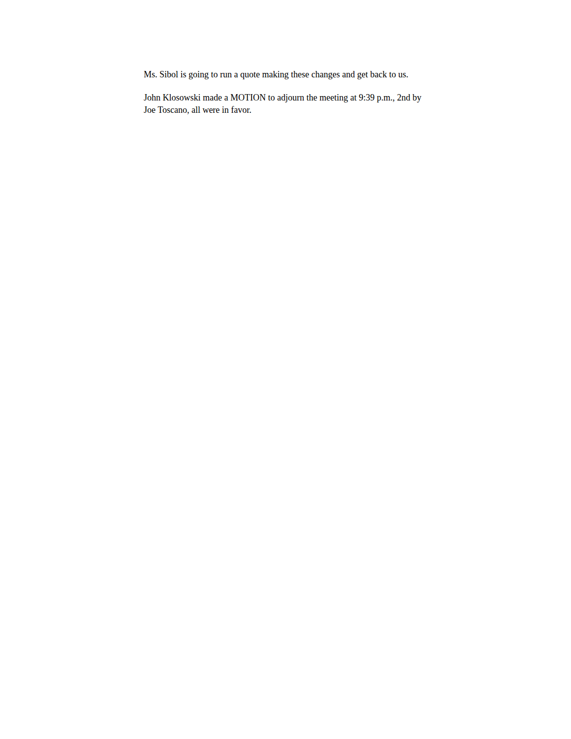Ms. Sibol is going to run a quote making these changes and get back to us.
John Klosowski made a MOTION to adjourn the meeting at 9:39 p.m., 2nd by Joe Toscano, all were in favor.